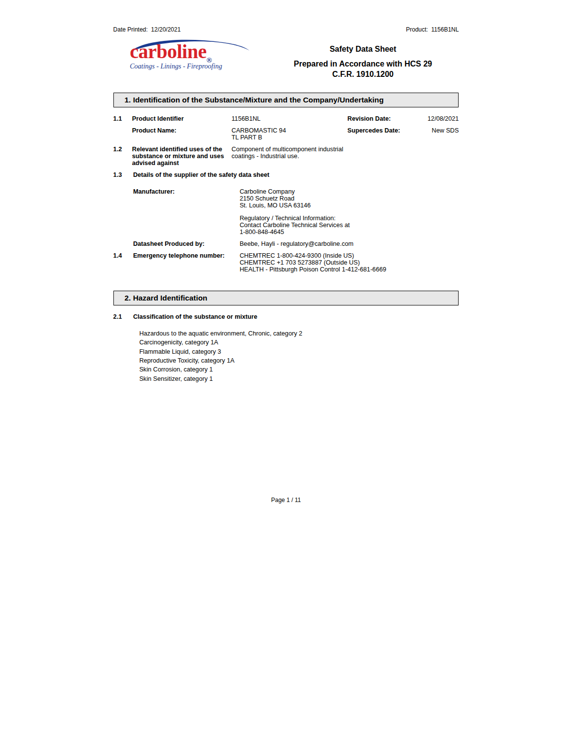Date Printed: 12/20/2021
Product: 1156B1NL
carboline®
Coatings - Linings - Fireproofing
Safety Data Sheet
Prepared in Accordance with HCS 29
C.F.R. 1910.1200
1. Identification of the Substance/Mixture and the Company/Undertaking
| 1.1 | Product Identifier | 1156B1NL | Revision Date: | 12/08/2021 |
| | Product Name: | CARBOMASTIC 94 TL PART B | Supercedes Date: | New SDS |
| 1.2 | Relevant identified uses of the substance or mixture and uses advised against | Component of multicomponent industrial coatings - Industrial use. | | |
| 1.3 | Details of the supplier of the safety data sheet |
| | Manufacturer: | Carboline Company 2150 Schuetz Road St. Louis, MO USA 63146 Regulatory / Technical Information: Contact Carboline Technical Services at 1-800-848-4645 |
| | Datasheet Produced by: | Beebe, Hayli - regulatory@carboline.com |
| 1.4 | Emergency telephone number: | CHEMTREC 1-800-424-9300 (Inside US) CHEMTREC +1 703 5273887 (Outside US) HEALTH - Pittsburgh Poison Control 1-412-681-6669 |
2. Hazard Identification
| 2.1 | Classification of the substance or mixture |
Hazardous to the aquatic environment, Chronic, category 2
Carcinogenicity, category 1A
Flammable Liquid, category 3
Reproductive Toxicity, category 1A
Skin Corrosion, category 1
Skin Sensitizer, category 1
Page 1 / 11